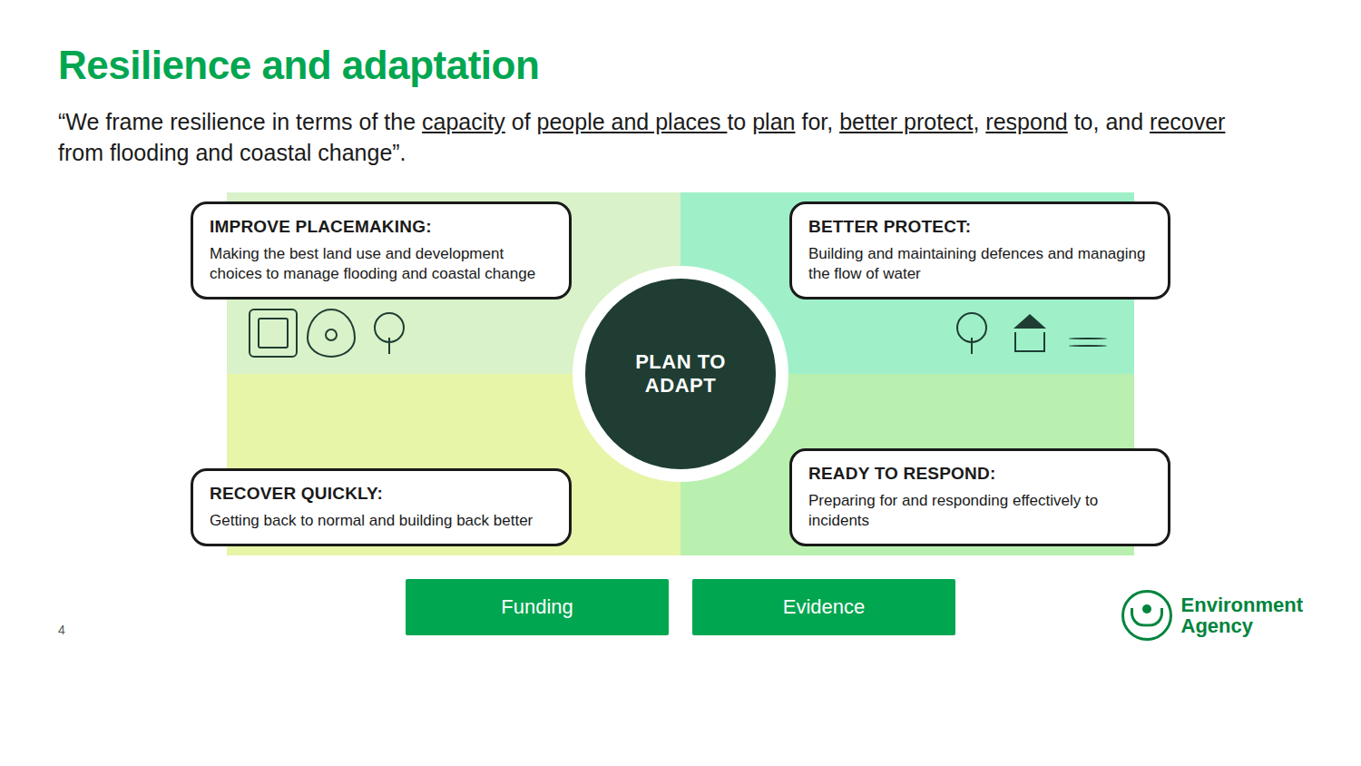Resilience and adaptation
“We frame resilience in terms of the capacity of people and places to plan for, better protect, respond to, and recover from flooding and coastal change”.
IMPROVE PLACEMAKING:
Making the best land use and development choices to manage flooding and coastal change
BETTER PROTECT:
Building and maintaining defences and managing the flow of water
RECOVER QUICKLY:
Getting back to normal and building back better
READY TO RESPOND:
Preparing for and responding effectively to incidents
PLAN TO
ADAPT
4
Funding
Evidence
EnvironmentAgency